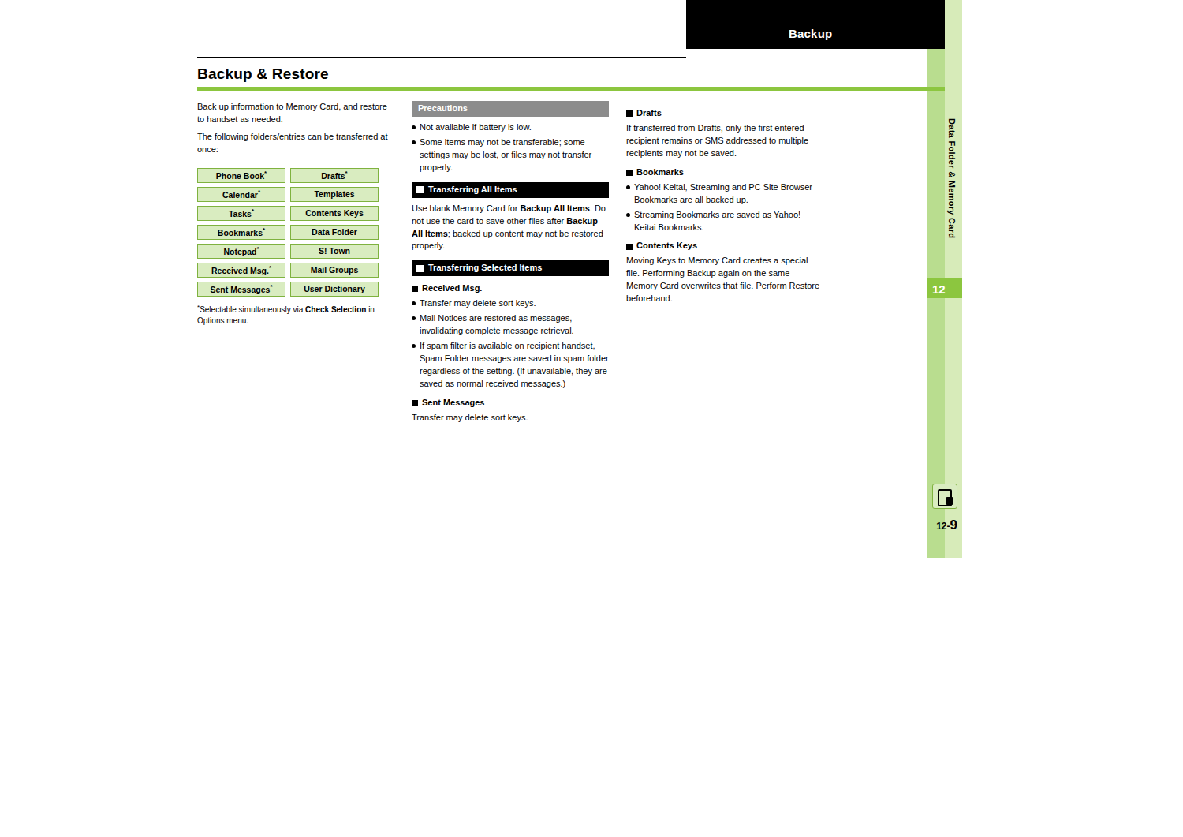Backup
Backup & Restore
Back up information to Memory Card, and restore to handset as needed.
The following folders/entries can be transferred at once:
| Phone Book * | Drafts * |
| Calendar * | Templates |
| Tasks * | Contents Keys |
| Bookmarks * | Data Folder |
| Notepad * | S! Town |
| Received Msg. * | Mail Groups |
| Sent Messages * | User Dictionary |
*Selectable simultaneously via Check Selection in Options menu.
Precautions
Not available if battery is low.
Some items may not be transferable; some settings may be lost, or files may not transfer properly.
Transferring All Items
Use blank Memory Card for Backup All Items. Do not use the card to save other files after Backup All Items; backed up content may not be restored properly.
Transferring Selected Items
Received Msg.
Transfer may delete sort keys.
Mail Notices are restored as messages, invalidating complete message retrieval.
If spam filter is available on recipient handset, Spam Folder messages are saved in spam folder regardless of the setting. (If unavailable, they are saved as normal received messages.)
Sent Messages
Transfer may delete sort keys.
Drafts
If transferred from Drafts, only the first entered recipient remains or SMS addressed to multiple recipients may not be saved.
Bookmarks
Yahoo! Keitai, Streaming and PC Site Browser Bookmarks are all backed up.
Streaming Bookmarks are saved as Yahoo! Keitai Bookmarks.
Contents Keys
Moving Keys to Memory Card creates a special file. Performing Backup again on the same Memory Card overwrites that file. Perform Restore beforehand.
Data Folder & Memory Card
12
12-9